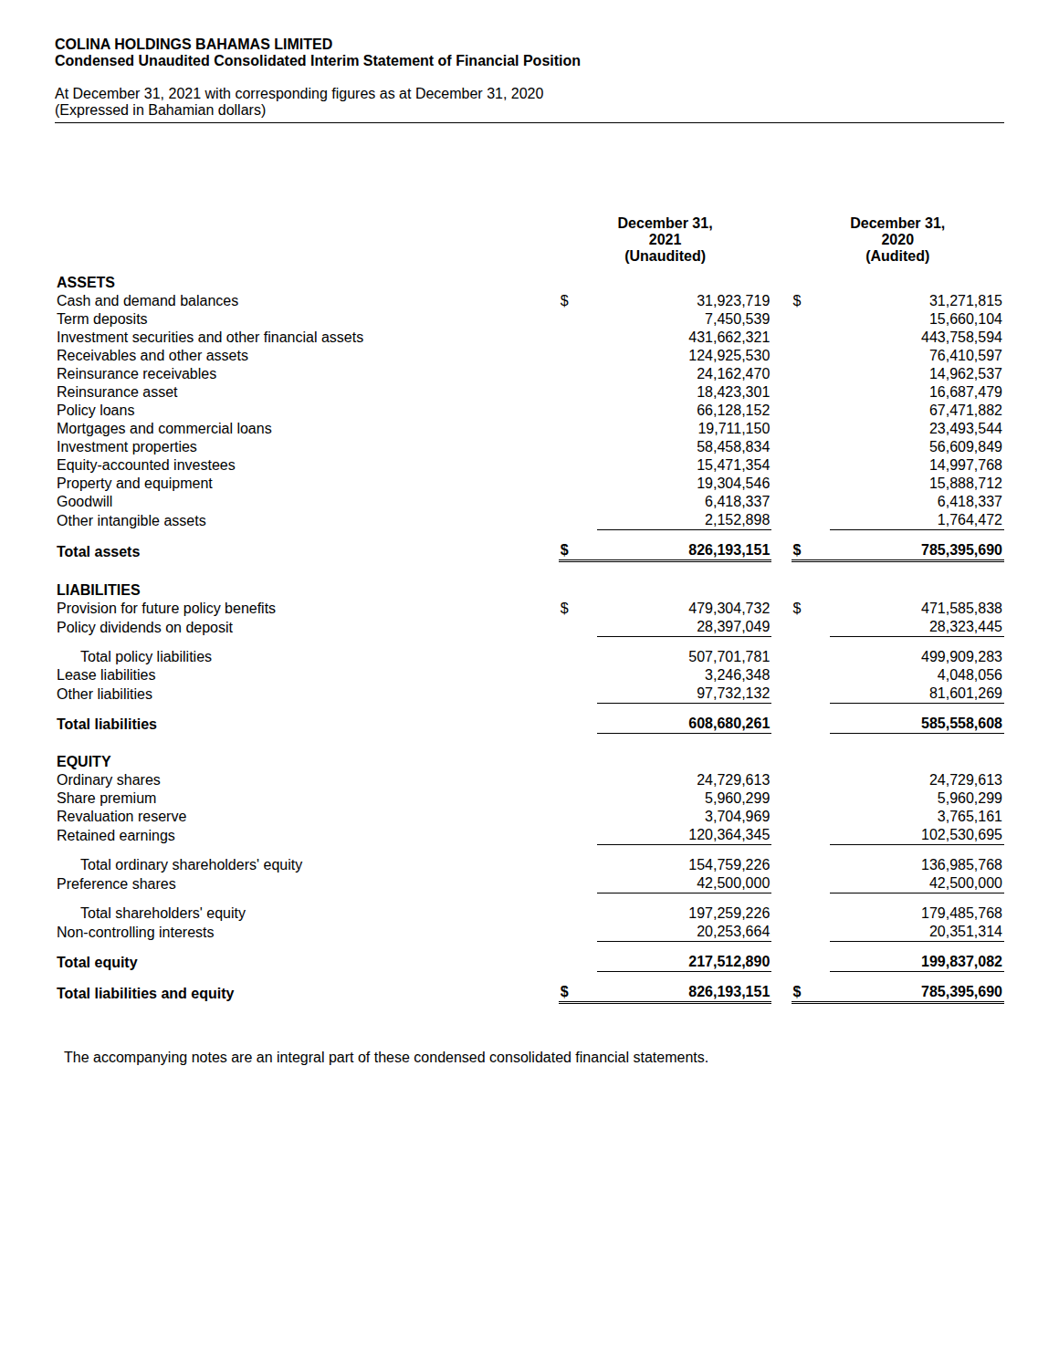COLINA HOLDINGS BAHAMAS LIMITED
Condensed Unaudited Consolidated Interim Statement of Financial Position
At December 31, 2021 with corresponding figures as at December 31, 2020
(Expressed in Bahamian dollars)
| | December 31, 2021 (Unaudited) | | December 31, 2020 (Audited) |
| ASSETS | |
| Cash and demand balances | $ | 31,923,719 | | $ | 31,271,815 |
| Term deposits | | 7,450,539 | | | 15,660,104 |
| Investment securities and other financial assets | | 431,662,321 | | | 443,758,594 |
| Receivables and other assets | | 124,925,530 | | | 76,410,597 |
| Reinsurance receivables | | 24,162,470 | | | 14,962,537 |
| Reinsurance asset | | 18,423,301 | | | 16,687,479 |
| Policy loans | | 66,128,152 | | | 67,471,882 |
| Mortgages and commercial loans | | 19,711,150 | | | 23,493,544 |
| Investment properties | | 58,458,834 | | | 56,609,849 |
| Equity-accounted investees | | 15,471,354 | | | 14,997,768 |
| Property and equipment | | 19,304,546 | | | 15,888,712 |
| Goodwill | | 6,418,337 | | | 6,418,337 |
| Other intangible assets | | 2,152,898 | | | 1,764,472 |
| Total assets | $ | 826,193,151 | | $ | 785,395,690 |
| LIABILITIES | |
| Provision for future policy benefits | $ | 479,304,732 | | $ | 471,585,838 |
| Policy dividends on deposit | | 28,397,049 | | | 28,323,445 |
| Total policy liabilities | | 507,701,781 | | | 499,909,283 |
| Lease liabilities | | 3,246,348 | | | 4,048,056 |
| Other liabilities | | 97,732,132 | | | 81,601,269 |
| Total liabilities | | 608,680,261 | | | 585,558,608 |
| EQUITY | |
| Ordinary shares | | 24,729,613 | | | 24,729,613 |
| Share premium | | 5,960,299 | | | 5,960,299 |
| Revaluation reserve | | 3,704,969 | | | 3,765,161 |
| Retained earnings | | 120,364,345 | | | 102,530,695 |
| Total ordinary shareholders' equity | | 154,759,226 | | | 136,985,768 |
| Preference shares | | 42,500,000 | | | 42,500,000 |
| Total shareholders' equity | | 197,259,226 | | | 179,485,768 |
| Non-controlling interests | | 20,253,664 | | | 20,351,314 |
| Total equity | | 217,512,890 | | | 199,837,082 |
| Total liabilities and equity | $ | 826,193,151 | | $ | 785,395,690 |
The accompanying notes are an integral part of these condensed consolidated financial statements.